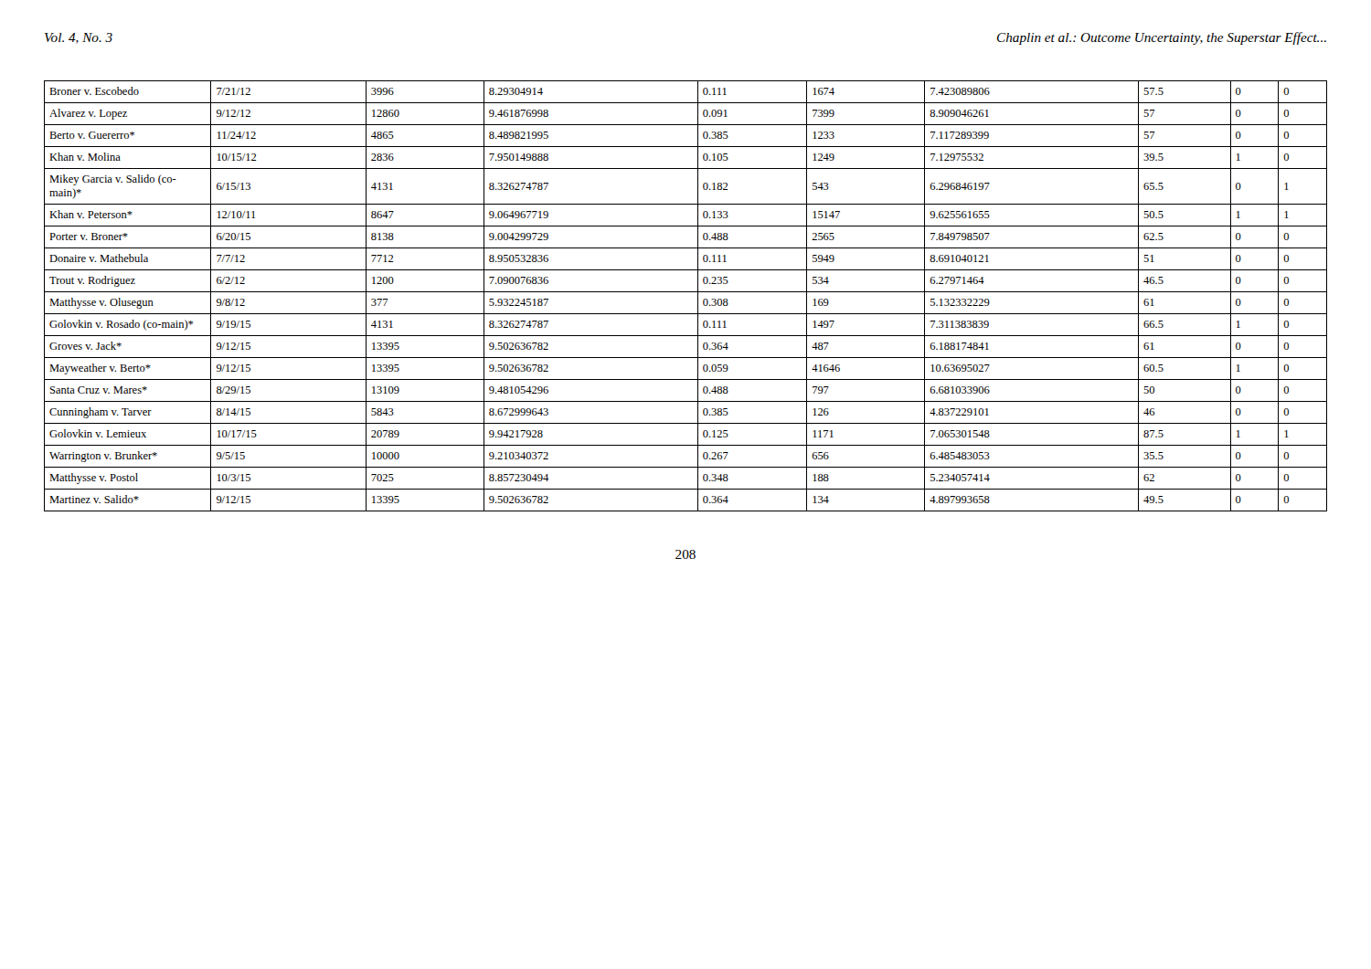Vol. 4, No. 3 Chaplin et al.: Outcome Uncertainty, the Superstar Effect...
| Broner v. Escobedo | 7/21/12 | 3996 | 8.29304914 | 0.111 | 1674 | 7.423089806 | 57.5 | 0 | 0 |
| Alvarez v. Lopez | 9/12/12 | 12860 | 9.461876998 | 0.091 | 7399 | 8.909046261 | 57 | 0 | 0 |
| Berto v. Guererro* | 11/24/12 | 4865 | 8.489821995 | 0.385 | 1233 | 7.117289399 | 57 | 0 | 0 |
| Khan v. Molina | 10/15/12 | 2836 | 7.950149888 | 0.105 | 1249 | 7.12975532 | 39.5 | 1 | 0 |
| Mikey Garcia v. Salido (co-main)* | 6/15/13 | 4131 | 8.326274787 | 0.182 | 543 | 6.296846197 | 65.5 | 0 | 1 |
| Khan v. Peterson* | 12/10/11 | 8647 | 9.064967719 | 0.133 | 15147 | 9.625561655 | 50.5 | 1 | 1 |
| Porter v. Broner* | 6/20/15 | 8138 | 9.004299729 | 0.488 | 2565 | 7.849798507 | 62.5 | 0 | 0 |
| Donaire v. Mathebula | 7/7/12 | 7712 | 8.950532836 | 0.111 | 5949 | 8.691040121 | 51 | 0 | 0 |
| Trout v. Rodriguez | 6/2/12 | 1200 | 7.090076836 | 0.235 | 534 | 6.27971464 | 46.5 | 0 | 0 |
| Matthysse v. Olusegun | 9/8/12 | 377 | 5.932245187 | 0.308 | 169 | 5.132332229 | 61 | 0 | 0 |
| Golovkin v. Rosado (co-main)* | 9/19/15 | 4131 | 8.326274787 | 0.111 | 1497 | 7.311383839 | 66.5 | 1 | 0 |
| Groves v. Jack* | 9/12/15 | 13395 | 9.502636782 | 0.364 | 487 | 6.188174841 | 61 | 0 | 0 |
| Mayweather v. Berto* | 9/12/15 | 13395 | 9.502636782 | 0.059 | 41646 | 10.63695027 | 60.5 | 1 | 0 |
| Santa Cruz v. Mares* | 8/29/15 | 13109 | 9.481054296 | 0.488 | 797 | 6.681033906 | 50 | 0 | 0 |
| Cunningham v. Tarver | 8/14/15 | 5843 | 8.672999643 | 0.385 | 126 | 4.837229101 | 46 | 0 | 0 |
| Golovkin v. Lemieux | 10/17/15 | 20789 | 9.94217928 | 0.125 | 1171 | 7.065301548 | 87.5 | 1 | 1 |
| Warrington v. Brunker* | 9/5/15 | 10000 | 9.210340372 | 0.267 | 656 | 6.485483053 | 35.5 | 0 | 0 |
| Matthysse v. Postol | 10/3/15 | 7025 | 8.857230494 | 0.348 | 188 | 5.234057414 | 62 | 0 | 0 |
| Martinez v. Salido* | 9/12/15 | 13395 | 9.502636782 | 0.364 | 134 | 4.897993658 | 49.5 | 0 | 0 |
208